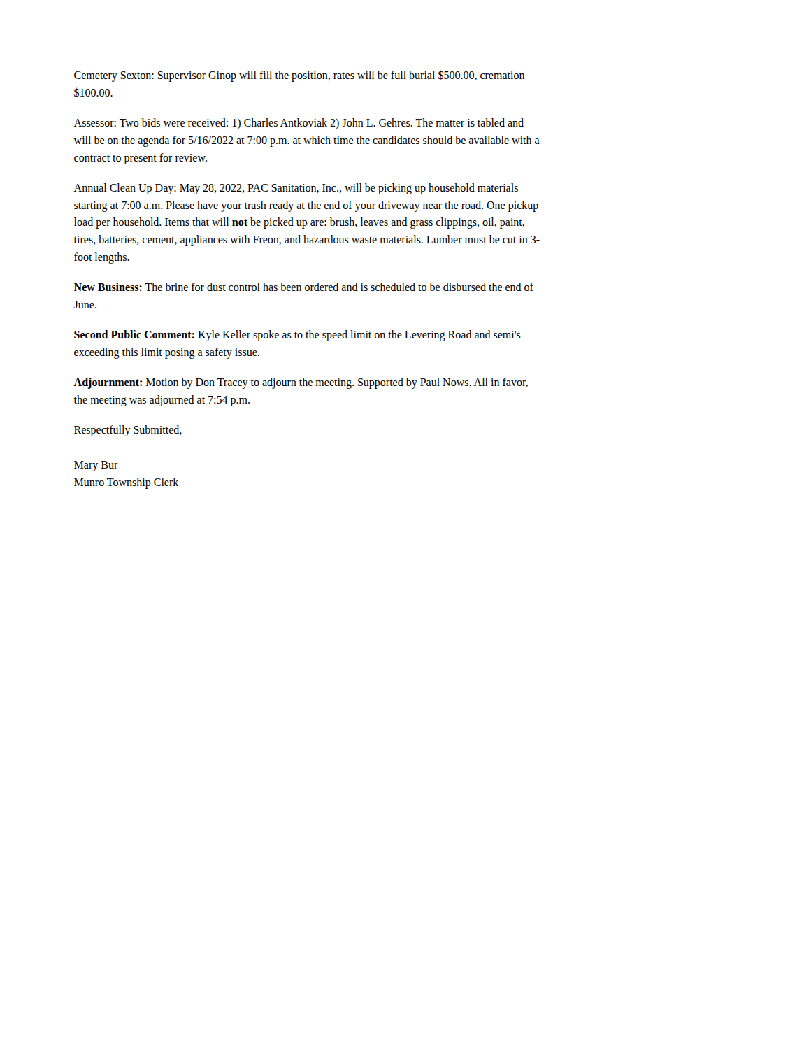Cemetery Sexton: Supervisor Ginop will fill the position, rates will be full burial $500.00, cremation $100.00.
Assessor: Two bids were received: 1) Charles Antkoviak 2) John L. Gehres. The matter is tabled and will be on the agenda for 5/16/2022 at 7:00 p.m. at which time the candidates should be available with a contract to present for review.
Annual Clean Up Day: May 28, 2022, PAC Sanitation, Inc., will be picking up household materials starting at 7:00 a.m. Please have your trash ready at the end of your driveway near the road. One pickup load per household. Items that will not be picked up are: brush, leaves and grass clippings, oil, paint, tires, batteries, cement, appliances with Freon, and hazardous waste materials. Lumber must be cut in 3-foot lengths.
New Business: The brine for dust control has been ordered and is scheduled to be disbursed the end of June.
Second Public Comment: Kyle Keller spoke as to the speed limit on the Levering Road and semi's exceeding this limit posing a safety issue.
Adjournment: Motion by Don Tracey to adjourn the meeting. Supported by Paul Nows. All in favor, the meeting was adjourned at 7:54 p.m.
Respectfully Submitted,
Mary Bur
Munro Township Clerk